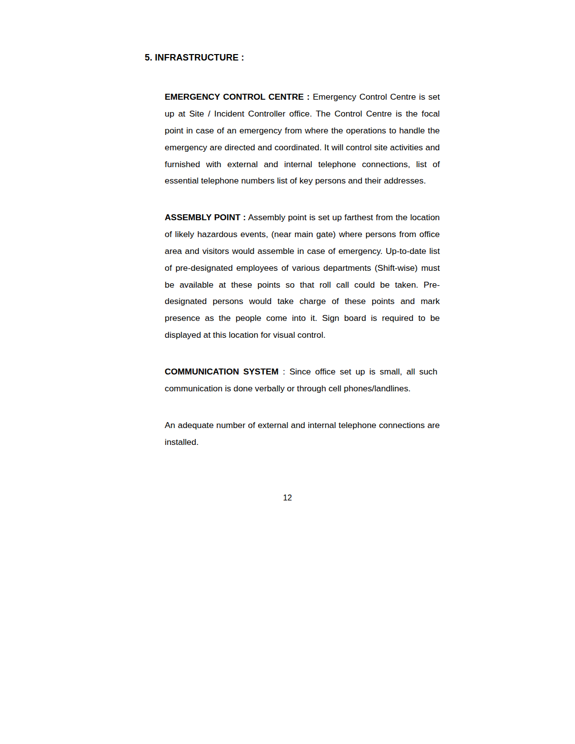5. INFRASTRUCTURE :
EMERGENCY CONTROL CENTRE : Emergency Control Centre is set up at Site / Incident Controller office. The Control Centre is the focal point in case of an emergency from where the operations to handle the emergency are directed and coordinated. It will control site activities and furnished with external and internal telephone connections, list of essential telephone numbers list of key persons and their addresses.
ASSEMBLY POINT : Assembly point is set up farthest from the location of likely hazardous events, (near main gate) where persons from office area and visitors would assemble in case of emergency. Up-to-date list of pre-designated employees of various departments (Shift-wise) must be available at these points so that roll call could be taken. Pre-designated persons would take charge of these points and mark presence as the people come into it. Sign board is required to be displayed at this location for visual control.
COMMUNICATION SYSTEM : Since office set up is small, all such communication is done verbally or through cell phones/landlines.
An adequate number of external and internal telephone connections are installed.
12